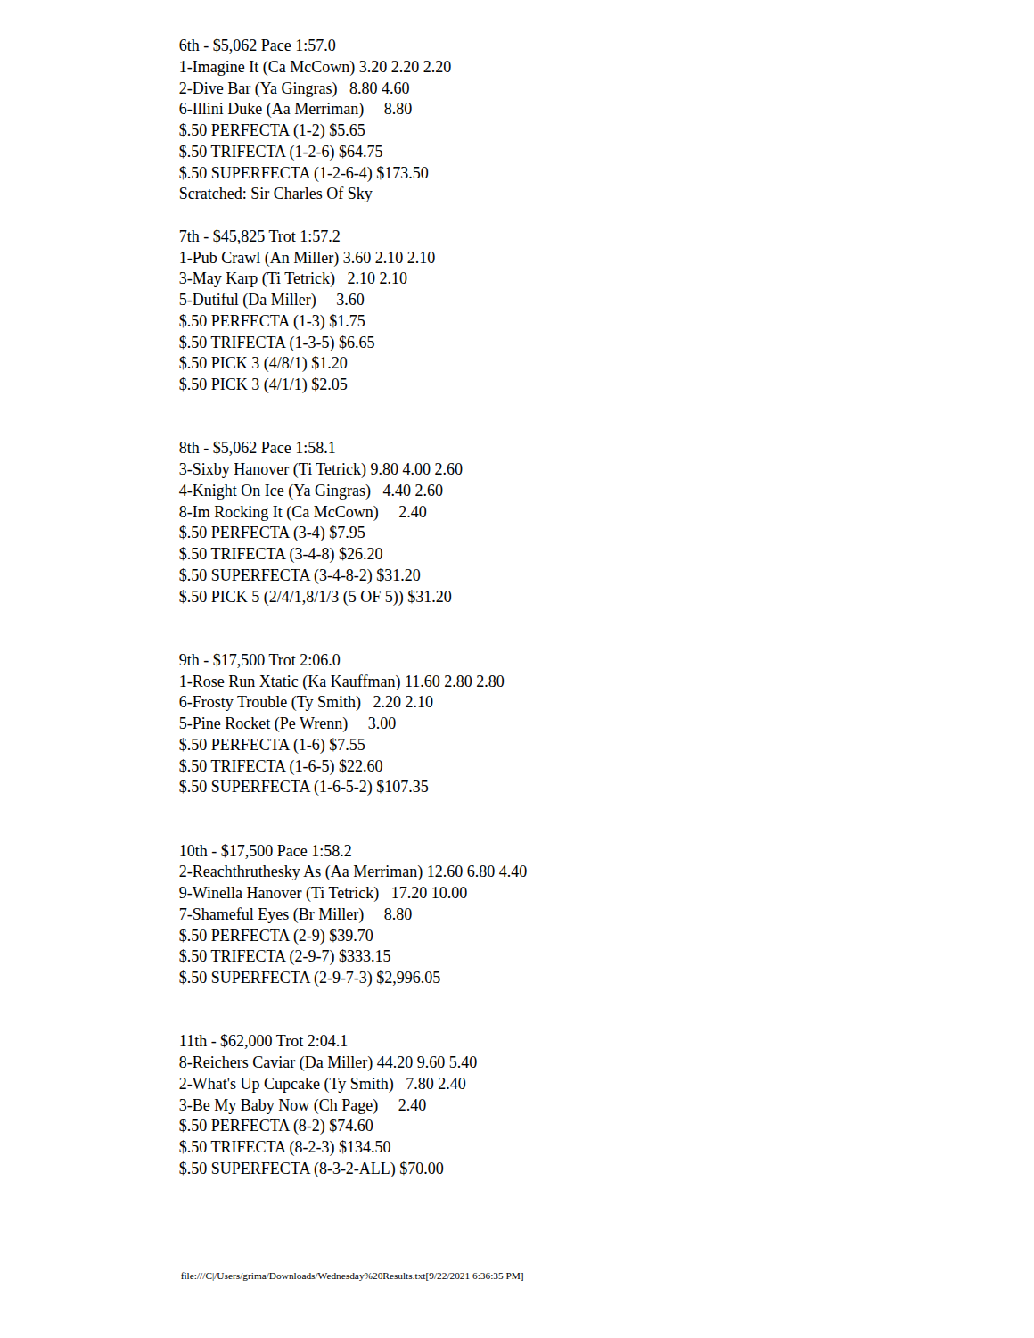6th - $5,062 Pace 1:57.0
1-Imagine It (Ca McCown) 3.20 2.20 2.20
2-Dive Bar (Ya Gingras)   8.80 4.60
6-Illini Duke (Aa Merriman)     8.80
$.50 PERFECTA (1-2) $5.65
$.50 TRIFECTA (1-2-6) $64.75
$.50 SUPERFECTA (1-2-6-4) $173.50
Scratched: Sir Charles Of Sky

7th - $45,825 Trot 1:57.2
1-Pub Crawl (An Miller) 3.60 2.10 2.10
3-May Karp (Ti Tetrick)   2.10 2.10
5-Dutiful (Da Miller)     3.60
$.50 PERFECTA (1-3) $1.75
$.50 TRIFECTA (1-3-5) $6.65
$.50 PICK 3 (4/8/1) $1.20
$.50 PICK 3 (4/1/1) $2.05


8th - $5,062 Pace 1:58.1
3-Sixby Hanover (Ti Tetrick) 9.80 4.00 2.60
4-Knight On Ice (Ya Gingras)   4.40 2.60
8-Im Rocking It (Ca McCown)     2.40
$.50 PERFECTA (3-4) $7.95
$.50 TRIFECTA (3-4-8) $26.20
$.50 SUPERFECTA (3-4-8-2) $31.20
$.50 PICK 5 (2/4/1,8/1/3 (5 OF 5)) $31.20


9th - $17,500 Trot 2:06.0
1-Rose Run Xtatic (Ka Kauffman) 11.60 2.80 2.80
6-Frosty Trouble (Ty Smith)   2.20 2.10
5-Pine Rocket (Pe Wrenn)     3.00
$.50 PERFECTA (1-6) $7.55
$.50 TRIFECTA (1-6-5) $22.60
$.50 SUPERFECTA (1-6-5-2) $107.35


10th - $17,500 Pace 1:58.2
2-Reachthruthesky As (Aa Merriman) 12.60 6.80 4.40
9-Winella Hanover (Ti Tetrick)   17.20 10.00
7-Shameful Eyes (Br Miller)     8.80
$.50 PERFECTA (2-9) $39.70
$.50 TRIFECTA (2-9-7) $333.15
$.50 SUPERFECTA (2-9-7-3) $2,996.05


11th - $62,000 Trot 2:04.1
8-Reichers Caviar (Da Miller) 44.20 9.60 5.40
2-What's Up Cupcake (Ty Smith)   7.80 2.40
3-Be My Baby Now (Ch Page)     2.40
$.50 PERFECTA (8-2) $74.60
$.50 TRIFECTA (8-2-3) $134.50
$.50 SUPERFECTA (8-3-2-ALL) $70.00
file:///C|/Users/grima/Downloads/Wednesday%20Results.txt[9/22/2021 6:36:35 PM]